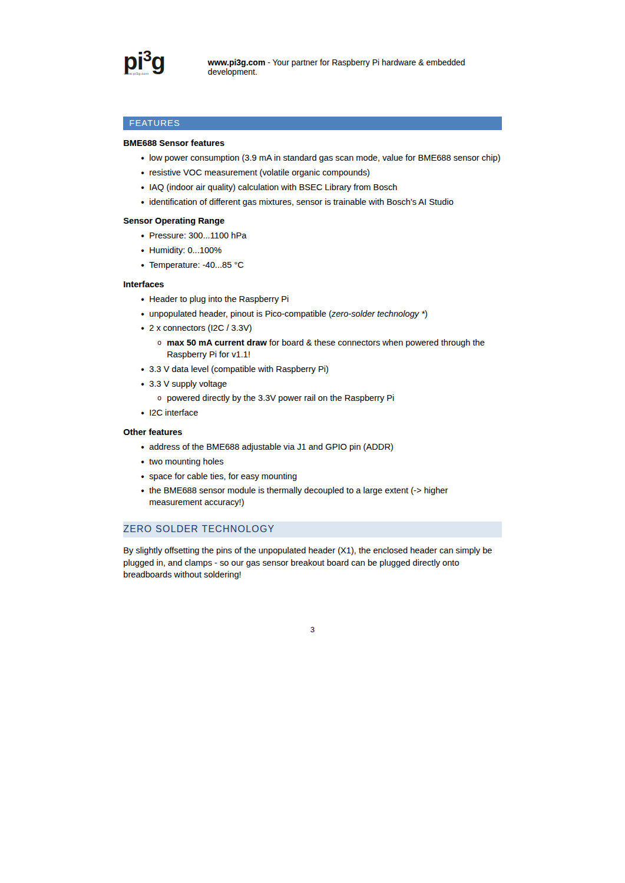pi3g
www.pi3g.com
www.pi3g.com - Your partner for Raspberry Pi hardware & embedded development.
FEATURES
BME688 Sensor features
low power consumption (3.9 mA in standard gas scan mode, value for BME688 sensor chip)
resistive VOC measurement (volatile organic compounds)
IAQ (indoor air quality) calculation with BSEC Library from Bosch
identification of different gas mixtures, sensor is trainable with Bosch's AI Studio
Sensor Operating Range
Pressure: 300...1100 hPa
Humidity: 0...100%
Temperature: -40...85 °C
Interfaces
Header to plug into the Raspberry Pi
unpopulated header, pinout is Pico-compatible (zero-solder technology *)
2 x connectors (I2C / 3.3V)
max 50 mA current draw for board & these connectors when powered through the Raspberry Pi for v1.1!
3.3 V data level (compatible with Raspberry Pi)
3.3 V supply voltage
powered directly by the 3.3V power rail on the Raspberry Pi
I2C interface
Other features
address of the BME688 adjustable via J1 and GPIO pin (ADDR)
two mounting holes
space for cable ties, for easy mounting
the BME688 sensor module is thermally decoupled to a large extent (-> higher measurement accuracy!)
ZERO SOLDER TECHNOLOGY
By slightly offsetting the pins of the unpopulated header (X1), the enclosed header can simply be plugged in, and clamps - so our gas sensor breakout board can be plugged directly onto breadboards without soldering!
3